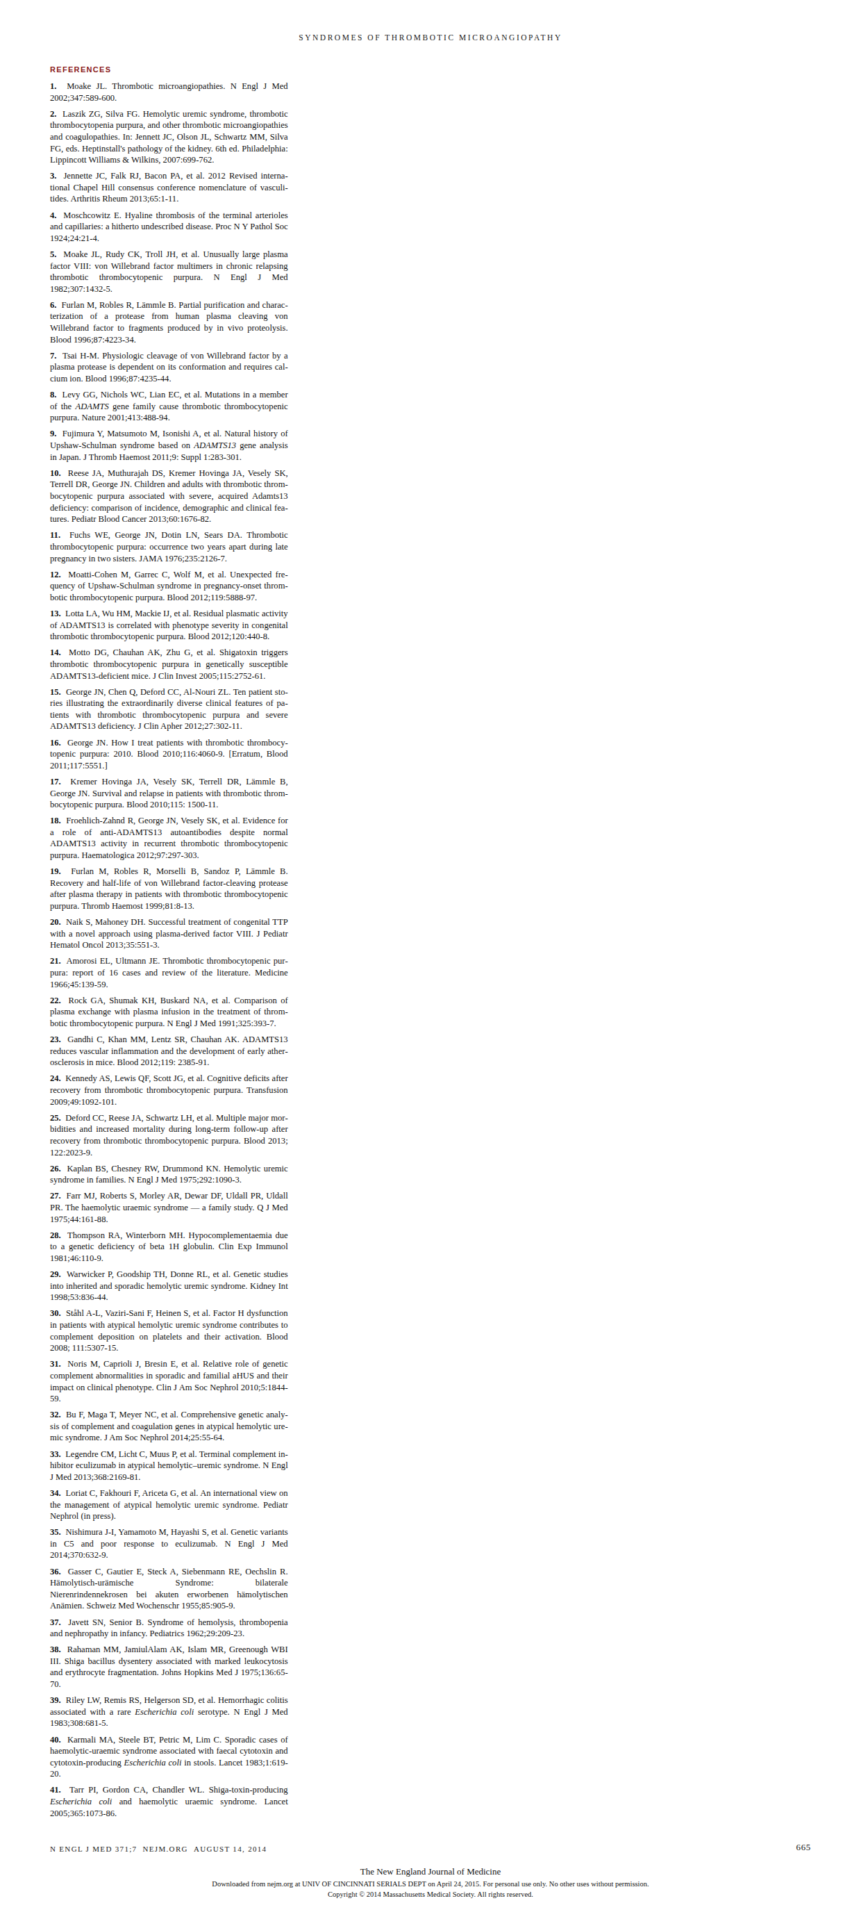Syndromes of Thrombotic Microangiopathy
References
1. Moake JL. Thrombotic microangiopathies. N Engl J Med 2002;347:589-600.
2. Laszik ZG, Silva FG. Hemolytic uremic syndrome, thrombotic thrombocytopenia purpura, and other thrombotic microangiopathies and coagulopathies. In: Jennett JC, Olson JL, Schwartz MM, Silva FG, eds. Heptinstall's pathology of the kidney. 6th ed. Philadelphia: Lippincott Williams & Wilkins, 2007:699-762.
3. Jennette JC, Falk RJ, Bacon PA, et al. 2012 Revised international Chapel Hill consensus conference nomenclature of vasculitides. Arthritis Rheum 2013;65:1-11.
4. Moschcowitz E. Hyaline thrombosis of the terminal arterioles and capillaries: a hitherto undescribed disease. Proc N Y Pathol Soc 1924;24:21-4.
5. Moake JL, Rudy CK, Troll JH, et al. Unusually large plasma factor VIII: von Willebrand factor multimers in chronic relapsing thrombotic thrombocytopenic purpura. N Engl J Med 1982;307:1432-5.
6. Furlan M, Robles R, Lämmle B. Partial purification and characterization of a protease from human plasma cleaving von Willebrand factor to fragments produced by in vivo proteolysis. Blood 1996;87:4223-34.
7. Tsai H-M. Physiologic cleavage of von Willebrand factor by a plasma protease is dependent on its conformation and requires calcium ion. Blood 1996;87:4235-44.
8. Levy GG, Nichols WC, Lian EC, et al. Mutations in a member of the ADAMTS gene family cause thrombotic thrombocytopenic purpura. Nature 2001;413:488-94.
9. Fujimura Y, Matsumoto M, Isonishi A, et al. Natural history of Upshaw-Schulman syndrome based on ADAMTS13 gene analysis in Japan. J Thromb Haemost 2011;9: Suppl 1:283-301.
10. Reese JA, Muthurajah DS, Kremer Hovinga JA, Vesely SK, Terrell DR, George JN. Children and adults with thrombotic thrombocytopenic purpura associated with severe, acquired Adamts13 deficiency: comparison of incidence, demographic and clinical features. Pediatr Blood Cancer 2013;60:1676-82.
11. Fuchs WE, George JN, Dotin LN, Sears DA. Thrombotic thrombocytopenic purpura: occurrence two years apart during late pregnancy in two sisters. JAMA 1976;235:2126-7.
12. Moatti-Cohen M, Garrec C, Wolf M, et al. Unexpected frequency of Upshaw-Schulman syndrome in pregnancy-onset thrombotic thrombocytopenic purpura. Blood 2012;119:5888-97.
13. Lotta LA, Wu HM, Mackie IJ, et al. Residual plasmatic activity of ADAMTS13 is correlated with phenotype severity in congenital thrombotic thrombocytopenic purpura. Blood 2012;120:440-8.
14. Motto DG, Chauhan AK, Zhu G, et al. Shigatoxin triggers thrombotic thrombocytopenic purpura in genetically susceptible ADAMTS13-deficient mice. J Clin Invest 2005;115:2752-61.
15. George JN, Chen Q, Deford CC, Al-Nouri ZL. Ten patient stories illustrating the extraordinarily diverse clinical features of patients with thrombotic thrombocytopenic purpura and severe ADAMTS13 deficiency. J Clin Apher 2012;27:302-11.
16. George JN. How I treat patients with thrombotic thrombocytopenic purpura: 2010. Blood 2010;116:4060-9. [Erratum, Blood 2011;117:5551.]
17. Kremer Hovinga JA, Vesely SK, Terrell DR, Lämmle B, George JN. Survival and relapse in patients with thrombotic thrombocytopenic purpura. Blood 2010;115: 1500-11.
18. Froehlich-Zahnd R, George JN, Vesely SK, et al. Evidence for a role of anti-ADAMTS13 autoantibodies despite normal ADAMTS13 activity in recurrent thrombotic thrombocytopenic purpura. Haematologica 2012;97:297-303.
19. Furlan M, Robles R, Morselli B, Sandoz P, Lämmle B. Recovery and half-life of von Willebrand factor-cleaving protease after plasma therapy in patients with thrombotic thrombocytopenic purpura. Thromb Haemost 1999;81:8-13.
20. Naik S, Mahoney DH. Successful treatment of congenital TTP with a novel approach using plasma-derived factor VIII. J Pediatr Hematol Oncol 2013;35:551-3.
21. Amorosi EL, Ultmann JE. Thrombotic thrombocytopenic purpura: report of 16 cases and review of the literature. Medicine 1966;45:139-59.
22. Rock GA, Shumak KH, Buskard NA, et al. Comparison of plasma exchange with plasma infusion in the treatment of thrombotic thrombocytopenic purpura. N Engl J Med 1991;325:393-7.
23. Gandhi C, Khan MM, Lentz SR, Chauhan AK. ADAMTS13 reduces vascular inflammation and the development of early atherosclerosis in mice. Blood 2012;119: 2385-91.
24. Kennedy AS, Lewis QF, Scott JG, et al. Cognitive deficits after recovery from thrombotic thrombocytopenic purpura. Transfusion 2009;49:1092-101.
25. Deford CC, Reese JA, Schwartz LH, et al. Multiple major morbidities and increased mortality during long-term follow-up after recovery from thrombotic thrombocytopenic purpura. Blood 2013; 122:2023-9.
26. Kaplan BS, Chesney RW, Drummond KN. Hemolytic uremic syndrome in families. N Engl J Med 1975;292:1090-3.
27. Farr MJ, Roberts S, Morley AR, Dewar DF, Uldall PR, Uldall PR. The hae­molytic uraemic syndrome — a family study. Q J Med 1975;44:161-88.
28. Thompson RA, Winterborn MH. Hypocomplementaemia due to a genetic deficiency of beta 1H globulin. Clin Exp Immunol 1981;46:110-9.
29. Warwicker P, Goodship TH, Donne RL, et al. Genetic studies into inherited and sporadic hemolytic uremic syndrome. Kidney Int 1998;53:836-44.
30. Ståhl A-L, Vaziri-Sani F, Heinen S, et al. Factor H dysfunction in patients with atypical hemolytic uremic syndrome contributes to complement deposition on platelets and their activation. Blood 2008; 111:5307-15.
31. Noris M, Caprioli J, Bresin E, et al. Relative role of genetic complement abnormalities in sporadic and familial aHUS and their impact on clinical phenotype. Clin J Am Soc Nephrol 2010;5:1844-59.
32. Bu F, Maga T, Meyer NC, et al. Comprehensive genetic analysis of complement and coagulation genes in atypical hemolytic uremic syndrome. J Am Soc Nephrol 2014;25:55-64.
33. Legendre CM, Licht C, Muus P, et al. Terminal complement inhibitor eculizumab in atypical hemolytic–uremic syndrome. N Engl J Med 2013;368:2169-81.
34. Loriat C, Fakhouri F, Ariceta G, et al. An international view on the management of atypical hemolytic uremic syndrome. Pediatr Nephrol (in press).
35. Nishimura J-I, Yamamoto M, Hayashi S, et al. Genetic variants in C5 and poor response to eculizumab. N Engl J Med 2014;370:632-9.
36. Gasser C, Gautier E, Steck A, Siebenmann RE, Oechslin R. Hämolytisch-urämische Syndrome: bilaterale Nierenrindennekrosen bei akuten erworbenen hämolytischen Anämien. Schweiz Med Wochenschr 1955;85:905-9.
37. Javett SN, Senior B. Syndrome of hemolysis, thrombopenia and nephropathy in infancy. Pediatrics 1962;29:209-23.
38. Rahaman MM, JamiulAlam AK, Islam MR, Greenough WBI III. Shiga bacillus dysentery associated with marked leukocytosis and erythrocyte fragmentation. Johns Hopkins Med J 1975;136:65-70.
39. Riley LW, Remis RS, Helgerson SD, et al. Hemorrhagic colitis associated with a rare Escherichia coli serotype. N Engl J Med 1983;308:681-5.
40. Karmali MA, Steele BT, Petric M, Lim C. Sporadic cases of haemolytic-uraemic syndrome associated with faecal cytotoxin and cytotoxin-producing Escherichia coli in stools. Lancet 1983;1:619-20.
41. Tarr PI, Gordon CA, Chandler WL. Shiga-toxin-producing Escherichia coli and haemolytic uraemic syndrome. Lancet 2005;365:1073-86.
n engl j med 371;7 nejm.org august 14, 2014
665
The New England Journal of Medicine
Downloaded from nejm.org at UNIV OF CINCINNATI SERIALS DEPT on April 24, 2015. For personal use only. No other uses without permission.
Copyright © 2014 Massachusetts Medical Society. All rights reserved.